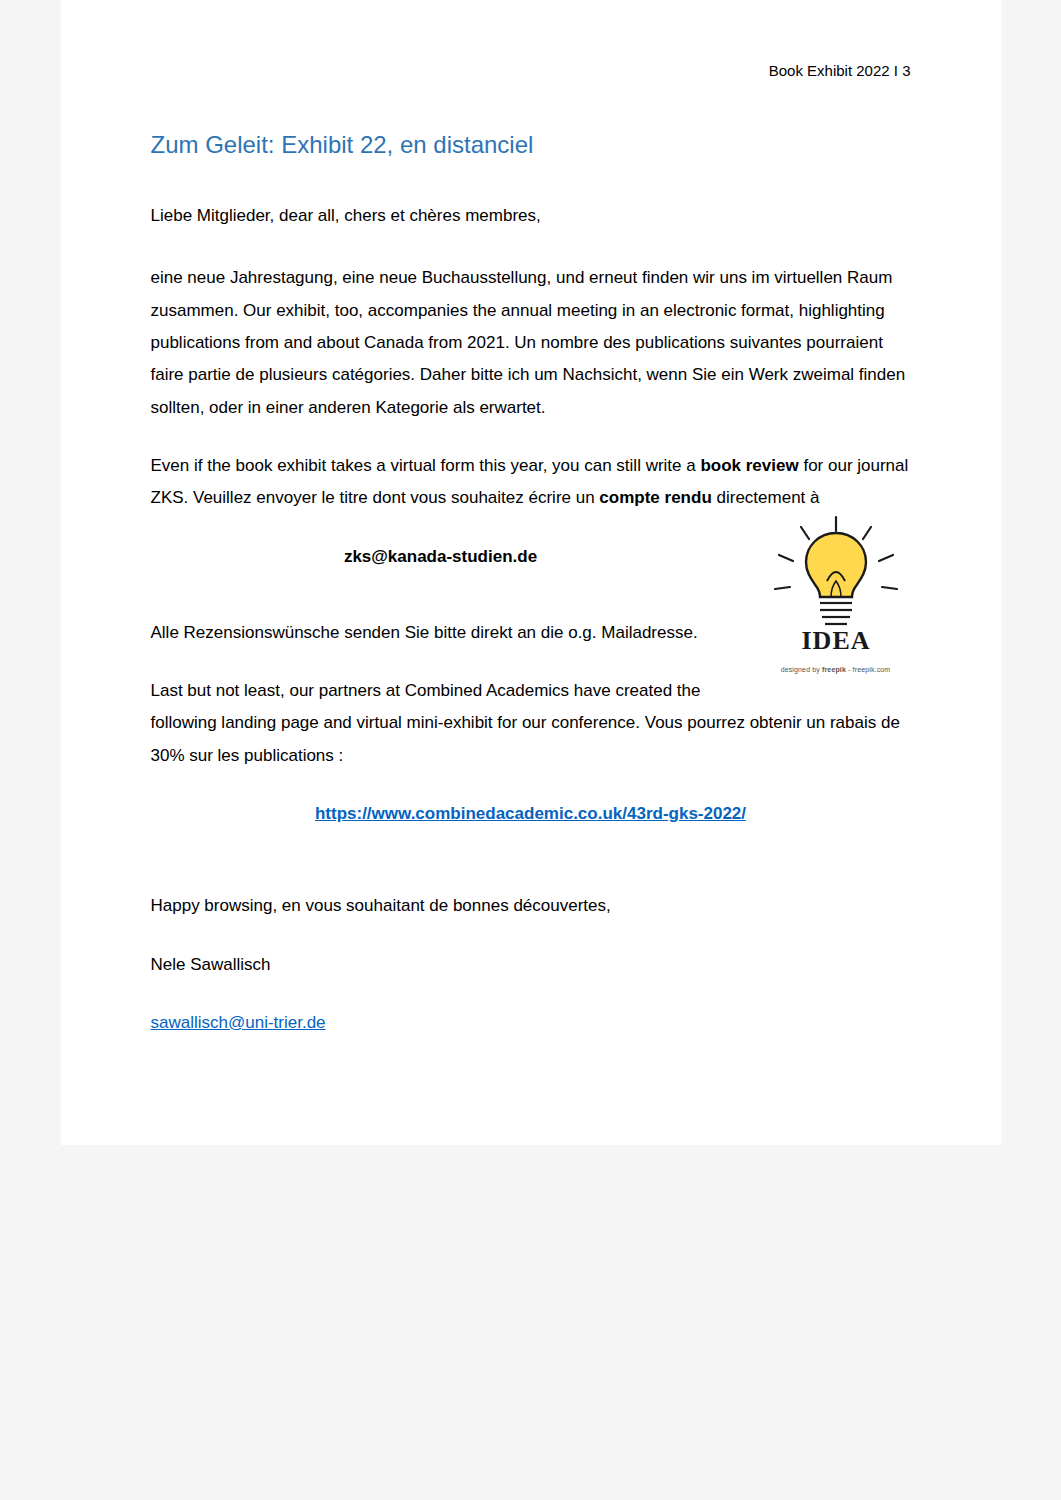Book Exhibit 2022 I 3
Zum Geleit: Exhibit 22, en distanciel
Liebe Mitglieder, dear all, chers et chères membres,
eine neue Jahrestagung, eine neue Buchausstellung, und erneut finden wir uns im virtuellen Raum zusammen. Our exhibit, too, accompanies the annual meeting in an electronic format, highlighting publications from and about Canada from 2021. Un nombre des publications suivantes pourraient faire partie de plusieurs catégories. Daher bitte ich um Nachsicht, wenn Sie ein Werk zweimal finden sollten, oder in einer anderen Kategorie als erwartet.
Even if the book exhibit takes a virtual form this year, you can still write a book review for our journal ZKS. Veuillez envoyer le titre dont vous souhaitez écrire un compte rendu directement à
IDEA
designed by freepik - freepik.com
zks@kanada-studien.de
Alle Rezensionswünsche senden Sie bitte direkt an die o.g. Mailadresse.
Last but not least, our partners at Combined Academics have created the following landing page and virtual mini-exhibit for our conference. Vous pourrez obtenir un rabais de 30% sur les publications :
https://www.combinedacademic.co.uk/43rd-gks-2022/
Happy browsing, en vous souhaitant de bonnes découvertes,
Nele Sawallisch
sawallisch@uni-trier.de